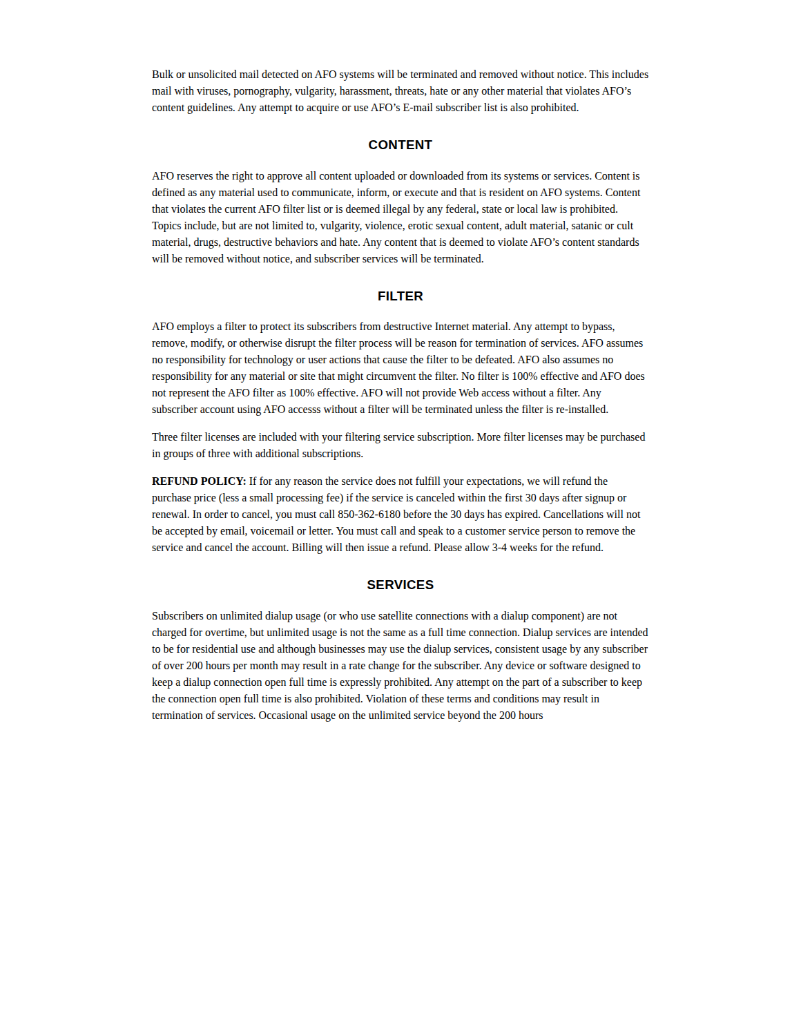Bulk or unsolicited mail detected on AFO systems will be terminated and removed without notice. This includes mail with viruses, pornography, vulgarity, harassment, threats, hate or any other material that violates AFO’s content guidelines. Any attempt to acquire or use AFO’s E-mail subscriber list is also prohibited.
CONTENT
AFO reserves the right to approve all content uploaded or downloaded from its systems or services. Content is defined as any material used to communicate, inform, or execute and that is resident on AFO systems. Content that violates the current AFO filter list or is deemed illegal by any federal, state or local law is prohibited. Topics include, but are not limited to, vulgarity, violence, erotic sexual content, adult material, satanic or cult material, drugs, destructive behaviors and hate. Any content that is deemed to violate AFO’s content standards will be removed without notice, and subscriber services will be terminated.
FILTER
AFO employs a filter to protect its subscribers from destructive Internet material. Any attempt to bypass, remove, modify, or otherwise disrupt the filter process will be reason for termination of services. AFO assumes no responsibility for technology or user actions that cause the filter to be defeated. AFO also assumes no responsibility for any material or site that might circumvent the filter. No filter is 100% effective and AFO does not represent the AFO filter as 100% effective. AFO will not provide Web access without a filter. Any subscriber account using AFO accesss without a filter will be terminated unless the filter is re-installed.
Three filter licenses are included with your filtering service subscription. More filter licenses may be purchased in groups of three with additional subscriptions.
REFUND POLICY: If for any reason the service does not fulfill your expectations, we will refund the purchase price (less a small processing fee) if the service is canceled within the first 30 days after signup or renewal. In order to cancel, you must call 850-362-6180 before the 30 days has expired. Cancellations will not be accepted by email, voicemail or letter. You must call and speak to a customer service person to remove the service and cancel the account. Billing will then issue a refund. Please allow 3-4 weeks for the refund.
SERVICES
Subscribers on unlimited dialup usage (or who use satellite connections with a dialup component) are not charged for overtime, but unlimited usage is not the same as a full time connection. Dialup services are intended to be for residential use and although businesses may use the dialup services, consistent usage by any subscriber of over 200 hours per month may result in a rate change for the subscriber. Any device or software designed to keep a dialup connection open full time is expressly prohibited. Any attempt on the part of a subscriber to keep the connection open full time is also prohibited. Violation of these terms and conditions may result in termination of services. Occasional usage on the unlimited service beyond the 200 hours